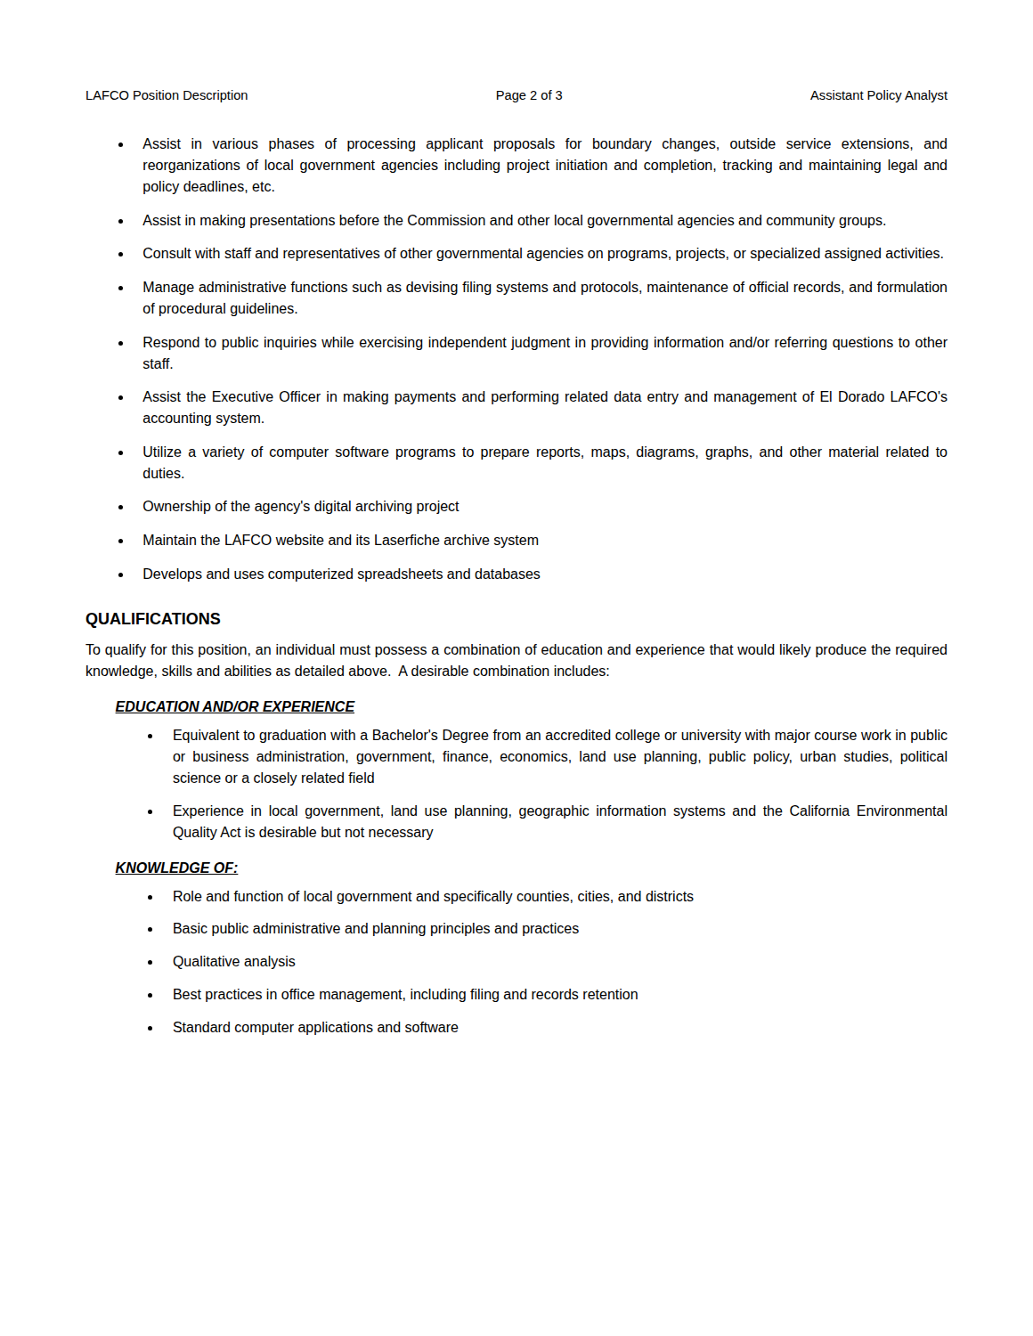LAFCO Position Description
Page 2 of 3
Assistant Policy Analyst
Assist in various phases of processing applicant proposals for boundary changes, outside service extensions, and reorganizations of local government agencies including project initiation and completion, tracking and maintaining legal and policy deadlines, etc.
Assist in making presentations before the Commission and other local governmental agencies and community groups.
Consult with staff and representatives of other governmental agencies on programs, projects, or specialized assigned activities.
Manage administrative functions such as devising filing systems and protocols, maintenance of official records, and formulation of procedural guidelines.
Respond to public inquiries while exercising independent judgment in providing information and/or referring questions to other staff.
Assist the Executive Officer in making payments and performing related data entry and management of El Dorado LAFCO's accounting system.
Utilize a variety of computer software programs to prepare reports, maps, diagrams, graphs, and other material related to duties.
Ownership of the agency's digital archiving project
Maintain the LAFCO website and its Laserfiche archive system
Develops and uses computerized spreadsheets and databases
QUALIFICATIONS
To qualify for this position, an individual must possess a combination of education and experience that would likely produce the required knowledge, skills and abilities as detailed above. A desirable combination includes:
EDUCATION AND/OR EXPERIENCE
Equivalent to graduation with a Bachelor's Degree from an accredited college or university with major course work in public or business administration, government, finance, economics, land use planning, public policy, urban studies, political science or a closely related field
Experience in local government, land use planning, geographic information systems and the California Environmental Quality Act is desirable but not necessary
KNOWLEDGE OF:
Role and function of local government and specifically counties, cities, and districts
Basic public administrative and planning principles and practices
Qualitative analysis
Best practices in office management, including filing and records retention
Standard computer applications and software